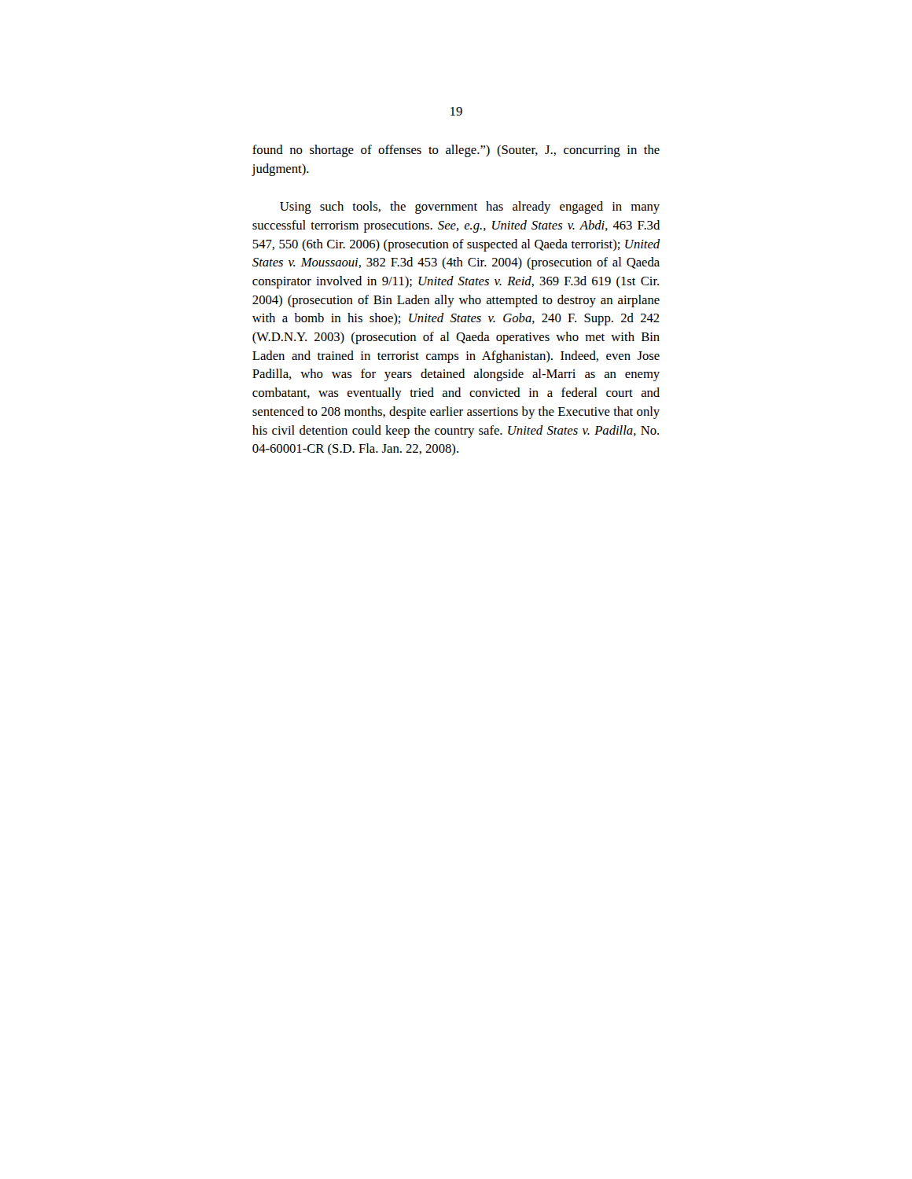19
found no shortage of offenses to allege.”) (Souter, J., concurring in the judgment).
Using such tools, the government has already engaged in many successful terrorism prosecutions. See, e.g., United States v. Abdi, 463 F.3d 547, 550 (6th Cir. 2006) (prosecution of suspected al Qaeda terrorist); United States v. Moussaoui, 382 F.3d 453 (4th Cir. 2004) (prosecution of al Qaeda conspirator involved in 9/11); United States v. Reid, 369 F.3d 619 (1st Cir. 2004) (prosecution of Bin Laden ally who attempted to destroy an airplane with a bomb in his shoe); United States v. Goba, 240 F. Supp. 2d 242 (W.D.N.Y. 2003) (prosecution of al Qaeda operatives who met with Bin Laden and trained in terrorist camps in Afghanistan). Indeed, even Jose Padilla, who was for years detained alongside al-Marri as an enemy combatant, was eventually tried and convicted in a federal court and sentenced to 208 months, despite earlier assertions by the Executive that only his civil detention could keep the country safe. United States v. Padilla, No. 04-60001-CR (S.D. Fla. Jan. 22, 2008).